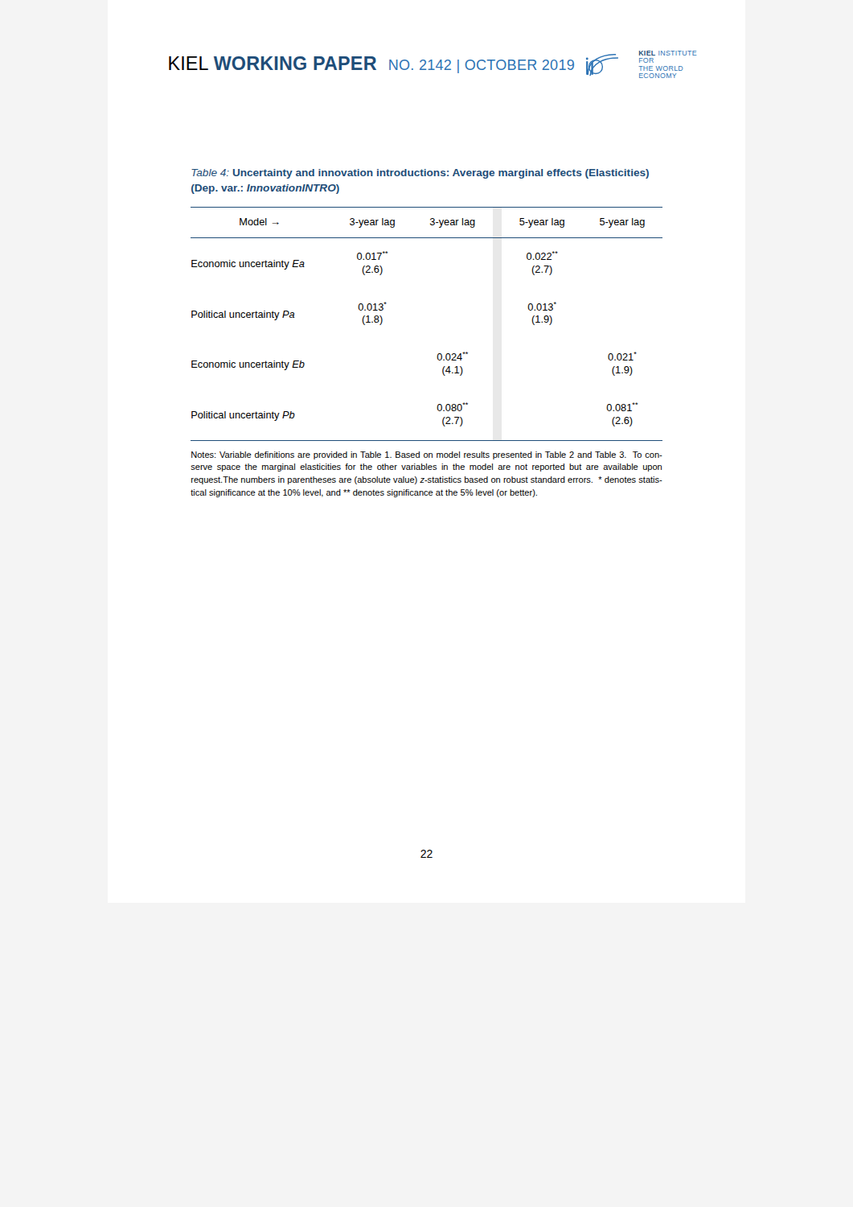KIEL WORKING PAPER NO. 2142 | OCTOBER 2019
KIEL INSTITUTE FOR
THE WORLD ECONOMY
Table 4: Uncertainty and innovation introductions: Average marginal effects (Elasticities) (Dep. var.: InnovationINTRO)
| Model → | 3-year lag | 3-year lag | | 5-year lag | 5-year lag |
| --- | --- | --- | --- | --- | --- |
| Economic uncertainty Ea | 0.017 ** (2.6) | | | 0.022 ** (2.7) | |
| Political uncertainty Pa | 0.013 * (1.8) | | | 0.013 * (1.9) | |
| Economic uncertainty Eb | | 0.024 ** (4.1) | | | 0.021 * (1.9) |
| Political uncertainty Pb | | 0.080 ** (2.7) | | | 0.081 ** (2.6) |
Notes: Variable definitions are provided in Table 1. Based on model results presented in Table 2 and Table 3. To conserve space the marginal elasticities for the other variables in the model are not reported but are available upon request.The numbers in parentheses are (absolute value) z-statistics based on robust standard errors. * denotes statistical significance at the 10% level, and ** denotes significance at the 5% level (or better).
22